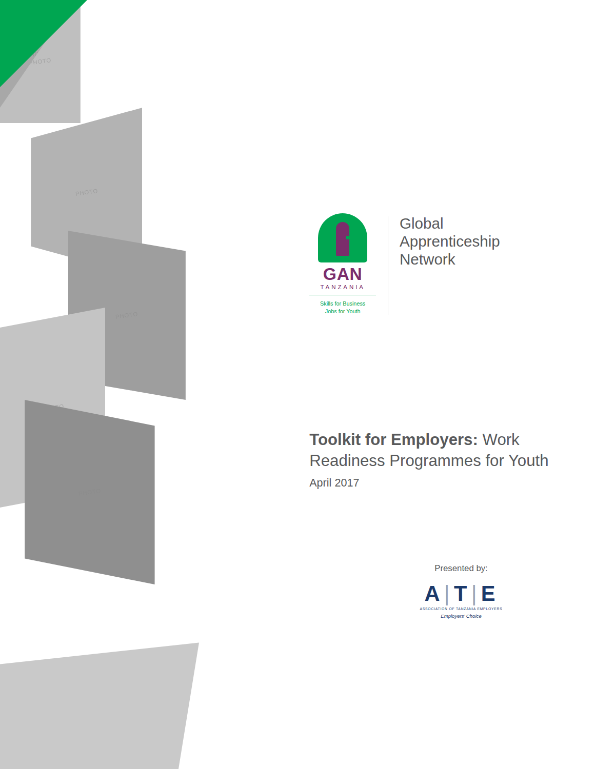Photo
Photo
Photo
Photo
Photo
Photo
Cityscape
GAN
TANZANIA
Skills for Business
Jobs for Youth
Global
Apprenticeship
Network
Toolkit for Employers: Work Readiness Programmes for Youth
April 2017
Presented by:
A|T|E
Association of Tanzania Employers
Employers’ Choice